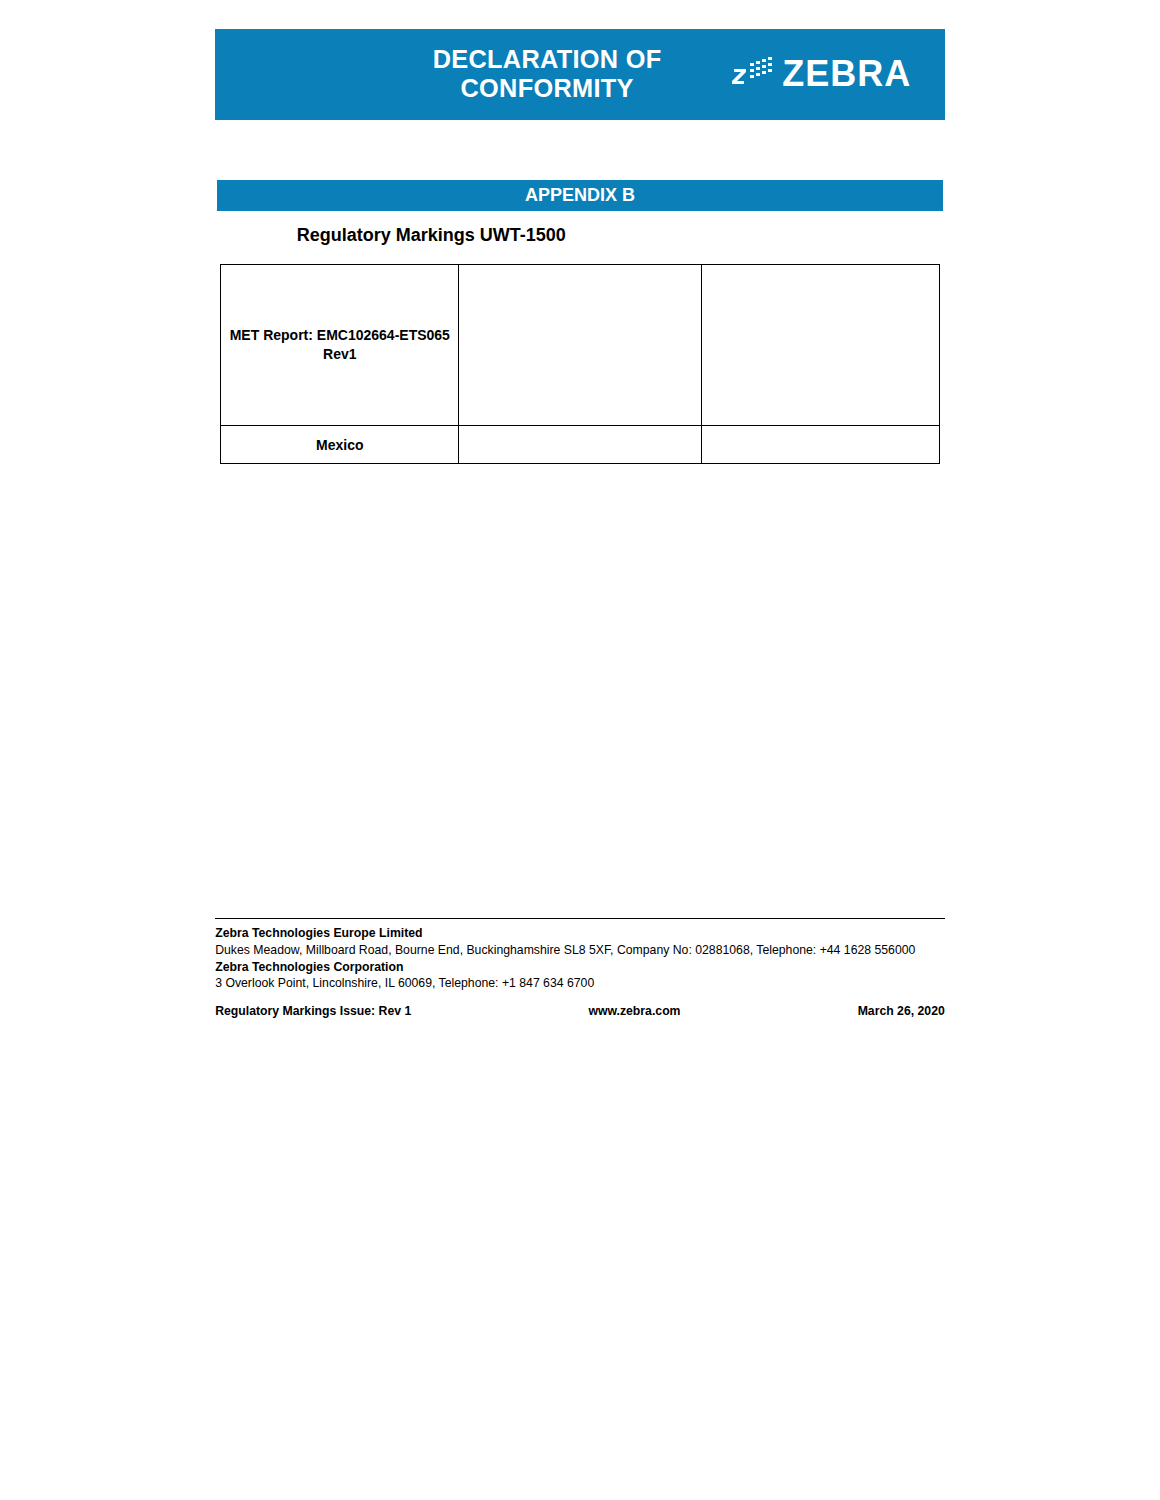DECLARATION OF CONFORMITY
ZEBRA
APPENDIX B
Regulatory Markings UWT-1500
| MET Report: EMC102664-ETS065 Rev1 | | |
| Mexico | | |
Zebra Technologies Europe Limited
Dukes Meadow, Millboard Road, Bourne End, Buckinghamshire SL8 5XF, Company No: 02881068, Telephone: +44 1628 556000
Zebra Technologies Corporation
3 Overlook Point, Lincolnshire, IL 60069, Telephone: +1 847 634 6700
Regulatory Markings Issue: Rev 1
www.zebra.com
March 26, 2020